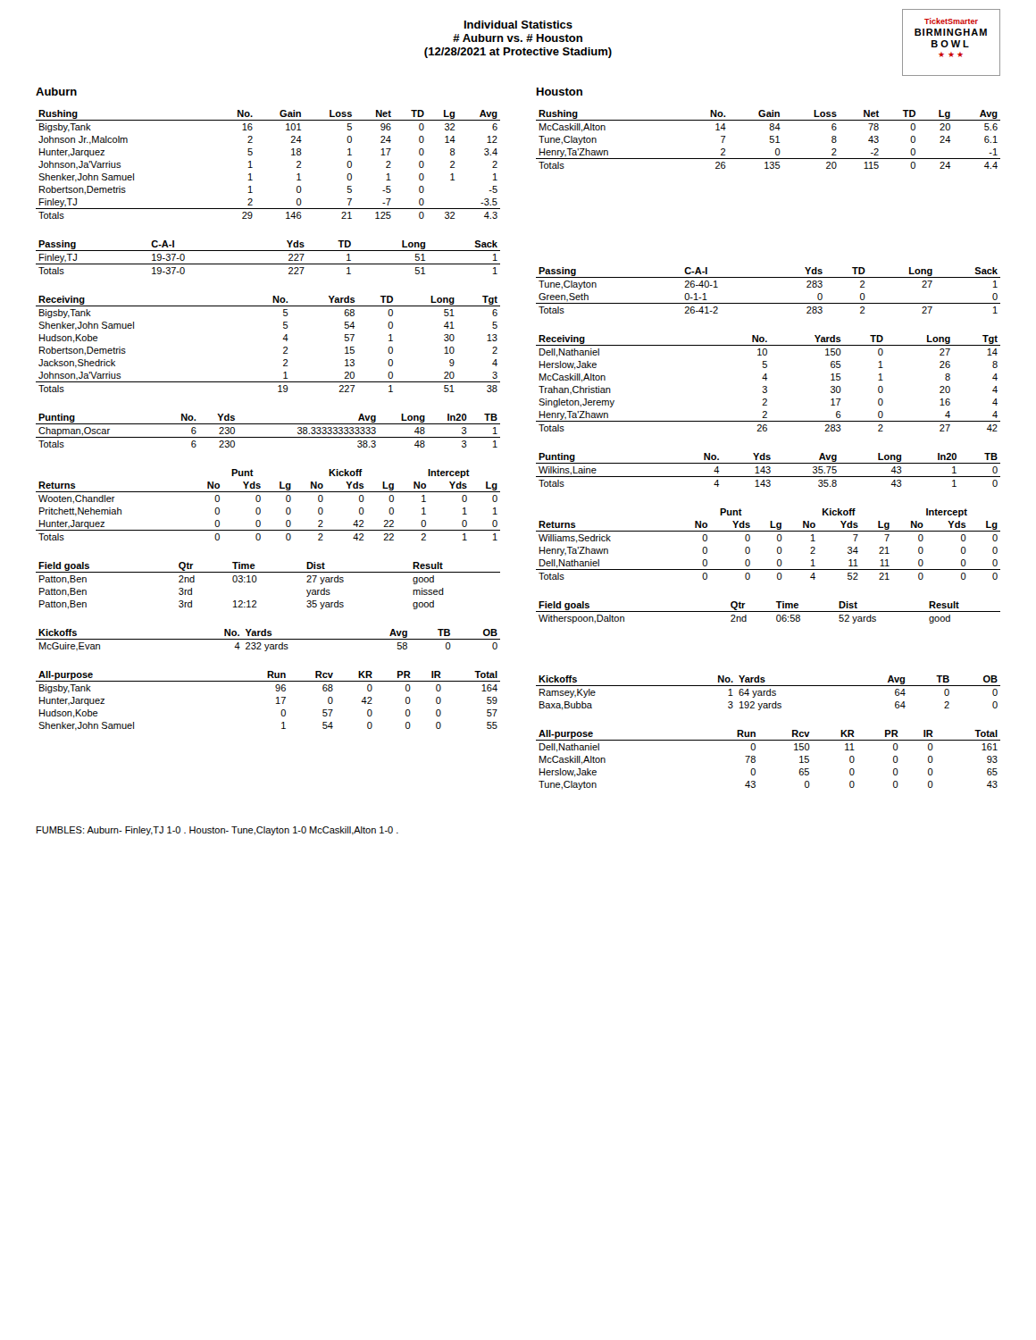Individual Statistics
# Auburn vs. # Houston
(12/28/2021 at Protective Stadium)
TicketSmarter
BIRMINGHAM
BOWL
★ ★ ★
Auburn
| Rushing | No. | Gain | Loss | Net | TD | Lg | Avg |
| --- | --- | --- | --- | --- | --- | --- | --- |
| Bigsby,Tank | 16 | 101 | 5 | 96 | 0 | 32 | 6 |
| Johnson Jr.,Malcolm | 2 | 24 | 0 | 24 | 0 | 14 | 12 |
| Hunter,Jarquez | 5 | 18 | 1 | 17 | 0 | 8 | 3.4 |
| Johnson,Ja'Varrius | 1 | 2 | 0 | 2 | 0 | 2 | 2 |
| Shenker,John Samuel | 1 | 1 | 0 | 1 | 0 | 1 | 1 |
| Robertson,Demetris | 1 | 0 | 5 | -5 | 0 | | -5 |
| Finley,TJ | 2 | 0 | 7 | -7 | 0 | | -3.5 |
| Totals | 29 | 146 | 21 | 125 | 0 | 32 | 4.3 |
| Passing | C-A-I | Yds | TD | Long | Sack |
| --- | --- | --- | --- | --- | --- |
| Finley,TJ | 19-37-0 | 227 | 1 | 51 | 1 |
| Totals | 19-37-0 | 227 | 1 | 51 | 1 |
| Receiving | No. | Yards | TD | Long | Tgt |
| --- | --- | --- | --- | --- | --- |
| Bigsby,Tank | 5 | 68 | 0 | 51 | 6 |
| Shenker,John Samuel | 5 | 54 | 0 | 41 | 5 |
| Hudson,Kobe | 4 | 57 | 1 | 30 | 13 |
| Robertson,Demetris | 2 | 15 | 0 | 10 | 2 |
| Jackson,Shedrick | 2 | 13 | 0 | 9 | 4 |
| Johnson,Ja'Varrius | 1 | 20 | 0 | 20 | 3 |
| Totals | 19 | 227 | 1 | 51 | 38 |
| Punting | No. | Yds | Avg | Long | In20 | TB |
| --- | --- | --- | --- | --- | --- | --- |
| Chapman,Oscar | 6 | 230 | 38.333333333333 | 48 | 3 | 1 |
| Totals | 6 | 230 | 38.3 | 48 | 3 | 1 |
| | Punt | Kickoff | Intercept |
| --- | --- | --- | --- |
| Returns | No | Yds | Lg | No | Yds | Lg | No | Yds | Lg |
| Wooten,Chandler | 0 | 0 | 0 | 0 | 0 | 0 | 1 | 0 | 0 |
| Pritchett,Nehemiah | 0 | 0 | 0 | 0 | 0 | 0 | 1 | 1 | 1 |
| Hunter,Jarquez | 0 | 0 | 0 | 2 | 42 | 22 | 0 | 0 | 0 |
| Totals | 0 | 0 | 0 | 2 | 42 | 22 | 2 | 1 | 1 |
| Field goals | Qtr | Time | Dist | Result |
| --- | --- | --- | --- | --- |
| Patton,Ben | 2nd | 03:10 | 27 yards | good |
| Patton,Ben | 3rd | | yards | missed |
| Patton,Ben | 3rd | 12:12 | 35 yards | good |
| Kickoffs | No. | Yards | Avg | TB | OB |
| --- | --- | --- | --- | --- | --- |
| McGuire,Evan | 4 | 232 yards | 58 | 0 | 0 |
| All-purpose | Run | Rcv | KR | PR | IR | Total |
| --- | --- | --- | --- | --- | --- | --- |
| Bigsby,Tank | 96 | 68 | 0 | 0 | 0 | 164 |
| Hunter,Jarquez | 17 | 0 | 42 | 0 | 0 | 59 |
| Hudson,Kobe | 0 | 57 | 0 | 0 | 0 | 57 |
| Shenker,John Samuel | 1 | 54 | 0 | 0 | 0 | 55 |
Houston
| Rushing | No. | Gain | Loss | Net | TD | Lg | Avg |
| --- | --- | --- | --- | --- | --- | --- | --- |
| McCaskill,Alton | 14 | 84 | 6 | 78 | 0 | 20 | 5.6 |
| Tune,Clayton | 7 | 51 | 8 | 43 | 0 | 24 | 6.1 |
| Henry,Ta'Zhawn | 2 | 0 | 2 | -2 | 0 | | -1 |
| Totals | 26 | 135 | 20 | 115 | 0 | 24 | 4.4 |
| Passing | C-A-I | Yds | TD | Long | Sack |
| --- | --- | --- | --- | --- | --- |
| Tune,Clayton | 26-40-1 | 283 | 2 | 27 | 1 |
| Green,Seth | 0-1-1 | 0 | 0 | | 0 |
| Totals | 26-41-2 | 283 | 2 | 27 | 1 |
| Receiving | No. | Yards | TD | Long | Tgt |
| --- | --- | --- | --- | --- | --- |
| Dell,Nathaniel | 10 | 150 | 0 | 27 | 14 |
| Herslow,Jake | 5 | 65 | 1 | 26 | 8 |
| McCaskill,Alton | 4 | 15 | 1 | 8 | 4 |
| Trahan,Christian | 3 | 30 | 0 | 20 | 4 |
| Singleton,Jeremy | 2 | 17 | 0 | 16 | 4 |
| Henry,Ta'Zhawn | 2 | 6 | 0 | 4 | 4 |
| Totals | 26 | 283 | 2 | 27 | 42 |
| Punting | No. | Yds | Avg | Long | In20 | TB |
| --- | --- | --- | --- | --- | --- | --- |
| Wilkins,Laine | 4 | 143 | 35.75 | 43 | 1 | 0 |
| Totals | 4 | 143 | 35.8 | 43 | 1 | 0 |
| | Punt | Kickoff | Intercept |
| --- | --- | --- | --- |
| Returns | No | Yds | Lg | No | Yds | Lg | No | Yds | Lg |
| Williams,Sedrick | 0 | 0 | 0 | 1 | 7 | 7 | 0 | 0 | 0 |
| Henry,Ta'Zhawn | 0 | 0 | 0 | 2 | 34 | 21 | 0 | 0 | 0 |
| Dell,Nathaniel | 0 | 0 | 0 | 1 | 11 | 11 | 0 | 0 | 0 |
| Totals | 0 | 0 | 0 | 4 | 52 | 21 | 0 | 0 | 0 |
| Field goals | Qtr | Time | Dist | Result |
| --- | --- | --- | --- | --- |
| Witherspoon,Dalton | 2nd | 06:58 | 52 yards | good |
| Kickoffs | No. | Yards | Avg | TB | OB |
| --- | --- | --- | --- | --- | --- |
| Ramsey,Kyle | 1 | 64 yards | 64 | 0 | 0 |
| Baxa,Bubba | 3 | 192 yards | 64 | 2 | 0 |
| All-purpose | Run | Rcv | KR | PR | IR | Total |
| --- | --- | --- | --- | --- | --- | --- |
| Dell,Nathaniel | 0 | 150 | 11 | 0 | 0 | 161 |
| McCaskill,Alton | 78 | 15 | 0 | 0 | 0 | 93 |
| Herslow,Jake | 0 | 65 | 0 | 0 | 0 | 65 |
| Tune,Clayton | 43 | 0 | 0 | 0 | 0 | 43 |
FUMBLES: Auburn- Finley,TJ 1-0 . Houston- Tune,Clayton 1-0 McCaskill,Alton 1-0 .